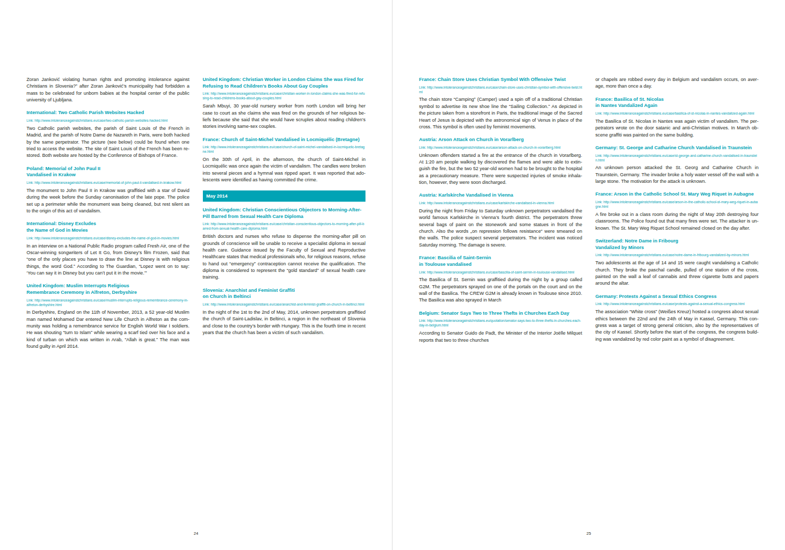Zoran Janković violating human rights and promoting intolerance against Christians in Slovenia?” after Zoran Janković’s municipality had forbidden a mass to be celebrated for unborn babies at the hospital center of the public university of Ljubljana.
International: Two Catholic Parish Websites Hacked
Link: http://www.intoleranceagainstchristians.eu/case/two-catholic-parish-websites-hacked.html
Two Catholic parish websites, the parish of Saint Louis of the French in Madrid, and the parish of Notre Dame de Nazareth in Paris, were both hacked by the same perpetrator. The picture (see below) could be found when one tried to access the website. The site of Saint Louis of the French has been restored. Both website are hosted by the Conference of Bishops of France.
Poland: Memorial of John Paul II
Vandalised in Krakow
Link: http://www.intoleranceagainstchristians.eu/case/memorial-of-john-paul-ii-vandalised-in-krakow.html
The monument to John Paul II in Krakow was graffitied with a star of David during the week before the Sunday canonisation of the late pope. The police set up a perimeter while the monument was being cleaned, but rest silent as to the origin of this act of vandalism.
International: Disney Excludes
the Name of God in Movies
Link: http://www.intoleranceagainstchristians.eu/case/disney-excludes-the-name-of-god-in-movies.html
In an interview on a National Public Radio program called Fresh Air, one of the Oscar-winning songwriters of Let It Go, from Disney’s film Frozen, said that “one of the only places you have to draw the line at Disney is with religious things, the word God.” According to The Guardian, “Lopez went on to say: ‘You can say it in Disney but you can’t put it in the movie.’”
United Kingdom: Muslim Interrupts Religious
Remembrance Ceremony in Alfreton, Derbyshire
Link: http://www.intoleranceagainstchristians.eu/case/muslim-interrupts-religious-remembrance-ceremony-in-alfreton-derbyshire.html
In Derbyshire, England on the 11th of November, 2013, a 52 year-old Muslim man named Mohamed Dar entered New Life Church in Alfreton as the community was holding a remembrance service for English World War I soldiers. He was shouting “turn to Islam” while wearing a scarf tied over his face and a kind of turban on which was written in Arab, “Allah is great.” The man was found guilty in April 2014.
United Kingdom: Christian Worker in London Claims She was Fired for Refusing to Read Children’s Books About Gay Couples
Link: http://www.intoleranceagainstchristians.eu/case/christian-worker-in-london-claims-she-was-fired-for-refusing-to-read-childrens-books-about-gay-couples.html
Sarah Mbuyi, 30 year-old nursery worker from north London will bring her case to court as she claims she was fired on the grounds of her religious beliefs because she said that she would have scruples about reading children’s stories involving same-sex couples.
France: Church of Saint-Michel Vandalised in Locmiquélic (Bretagne)
Link: http://www.intoleranceagainstchristians.eu/case/church-of-saint-michel-vandalised-in-locmiquelic-bretagne.html
On the 30th of April, in the afternoon, the church of Saint-Michel in Locmiquélic was once again the victim of vandalism. The candles were broken into several pieces and a hymnal was ripped apart. It was reported that adolescents were identified as having committed the crime.
May 2014
United Kingdom: Christian Conscientious Objectors to Morning-After-Pill Barred from Sexual Health Care Diploma
Link: http://www.intoleranceagainstchristians.eu/case/christian-conscientious-objectors-to-morning-after-pill-barred-from-sexual-health-care-diploma.html
British doctors and nurses who refuse to dispense the morning-after pill on grounds of conscience will be unable to receive a specialist diploma in sexual health care. Guidance issued by the Faculty of Sexual and Reproductive Healthcare states that medical professionals who, for religious reasons, refuse to hand out “emergency” contraception cannot receive the qualification. The diploma is considered to represent the “gold standard” of sexual health care training.
Slovenia: Anarchist and Feminist Graffiti
on Church in Beltinci
Link: http://www.intoleranceagainstchristians.eu/case/anarchist-and-feminist-graffiti-on-church-in-beltinci.html
In the night of the 1st to the 2nd of May, 2014, unknown perpetrators graffitied the church of Saint-Ladislav, in Beltinci, a region in the northeast of Slovenia and close to the country’s border with Hungary. This is the fourth time in recent years that the church has been a victim of such vandalism.
24
France: Chain Store Uses Christian Symbol With Offensive Twist
Link: http://www.intoleranceagainstchristians.eu/case/chain-store-uses-christian-symbol-with-offensive-twist.html
The chain store “Camping” (Camper) used a spin off of a traditional Christian symbol to advertise its new shoe line the “Sailing Collection.” As depicted in the picture taken from a storefront in Paris, the traditional image of the Sacred Heart of Jesus is depicted with the astronomical sign of Venus in place of the cross. This symbol is often used by feminist movements.
Austria: Arson Attack on Church in Vorarlberg
Link: http://www.intoleranceagainstchristians.eu/case/arson-attack-on-church-in-vorarlberg.html
Unknown offenders started a fire at the entrance of the church in Vorarlberg. At 1:20 am people walking by discovered the flames and were able to extinguish the fire, but the two 52 year-old women had to be brought to the hospital as a precautionary measure. There were suspected injuries of smoke inhalation, however, they were soon discharged.
Austria: Karlskirche Vandalised in Vienna
Link: http://www.intoleranceagainstchristians.eu/case/karlskirche-vandalised-in-vienna.html
During the night from Friday to Saturday unknown perpetrators vandalised the world famous Karlskirche in Vienna’s fourth district. The perpetrators threw several bags of paint on the stonework and some statues in front of the church. Also the words „on repression follows resistance“ were smeared on the walls. The police suspect several perpetrators. The incident was noticed Saturday morning. The damage is severe.
France: Bascilia of Saint-Sernin
in Toulouse vandalised
Link: http://www.intoleranceagainstchristians.eu/case/bascilia-of-saint-sernin-in-toulouse-vandalised.html
The Basilica of St. Sernin was graffitied during the night by a group called G2M. The perpetrators sprayed on one of the portals on the court and on the wall of the Basilica. The CREW G2M is already known in Toulouse since 2010. The Basilica was also sprayed in March
Belgium: Senator Says Two to Three Thefts in Churches Each Day
Link: http://www.intoleranceagainstchristians.eu/quotation/senator-says-two-to-three-thefts-in-churches-each-day-in-belgium.html
According to Senator Guido de Padt, the Minister of the Interior Joëlle Milquet reports that two to three churches
or chapels are robbed every day in Belgium and vandalism occurs, on average, more than once a day.
France: Basilica of St. Nicolas
in Nantes Vandalized Again
Link: http://www.intoleranceagainstchristians.eu/case/basilica-of-st-nicolas-in-nantes-vandalized-again.html
The Basilica of St. Nicolas in Nantes was again victim of vandalism. The perpetrators wrote on the door satanic and anti-Christian motives. In March obscene graffiti was painted on the same building.
Germany: St. George and Catharine Church Vandalised in Traunstein
Link: http://www.intoleranceagainstchristians.eu/case/st-george-and-catharine-church-vandalised-in-traunstein.html
An unknown person attacked the St. Georg and Catharine Church in Traunstein, Germany. The invader broke a holy water vessel off the wall with a large stone. The motivation for the attack is unknown.
France: Arson in the Catholic School St. Mary Weg Riquet in Aubagne
Link: http://www.intoleranceagainstchristians.eu/case/arson-in-the-catholic-school-st-mary-weg-riquet-in-aubagne.html
A fire broke out in a class room during the night of May 20th destroying four classrooms. The Police found out that many fires were set. The attacker is unknown. The St. Mary Weg Riquet School remained closed on the day after.
Switzerland: Notre Dame in Fribourg
Vandalized by Minors
Link: http://www.intoleranceagainstchristians.eu/case/notre-dame-in-fribourg-vandalized-by-minors.html
Two adolescents at the age of 14 and 15 were caught vandalising a Catholic church. They broke the paschal candle, pulled of one station of the cross, painted on the wall a leaf of cannabis and threw cigarette butts and papers around the altar.
Germany: Protests Against a Sexual Ethics Congress
Link: http://www.intoleranceagainstchristians.eu/case/protests-against-a-sexual-ethics-congress.html
The association “White cross” (Weißes Kreuz) hosted a congress about sexual ethics between the 22nd and the 24th of May in Kassel, Germany. This congress was a target of strong general criticism, also by the representatives of the city of Kassel. Shortly before the start of the congress, the congress building was vandalized by red color paint as a symbol of disagreement.
25